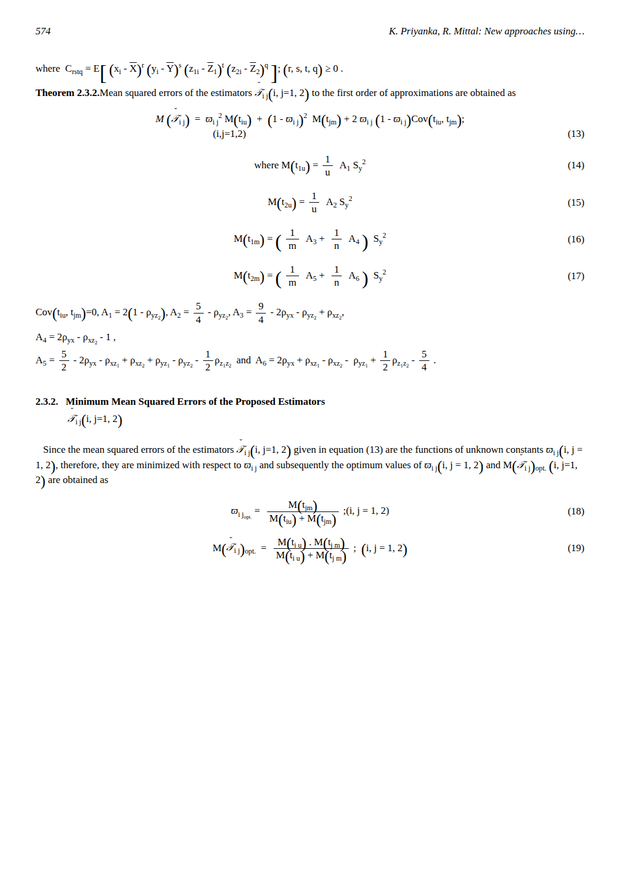574 K. Priyanka, R. Mittal: New approaches using…
where Crstq = E[ (xi - X)r (yi - Y)s (z1i - Z1)t (z2i - Z2)q ]; (r, s, t, q) ≥ 0 .
Theorem 2.3.2. Mean squared errors of the estimators 𝒯i j(i, j=1, 2) to the first order of approximations are obtained as
M (𝒯i j) = ϖi j2 M(tiu) + (1 - ϖi j)2 M(tjm) + 2 ϖi j (1 - ϖi j) Cov(tiu, tjm);
(i,j=1,2) (13)
where M(t1u) = 1 u A1 Sy2
(14)
M(t2u) = 1 u A2 Sy2
(15)
M(t1m) = ( 1 m A3 + 1 n A4 ) Sy2
(16)
M(t2m) = ( 1 m A5 + 1 n A6 ) Sy2
(17)
Cov(tiu, tjm)=0, A1 = 2(1 - ρyz2), A2 = 54 - ρyz2, A3 = 94 - 2ρyx - ρyz2 + ρxz2,
A4 = 2ρyx - ρxz2 - 1 ,
A5 = 52 - 2ρyx - ρxz1 + ρxz2 + ρyz1 - ρyz2 - 12ρz1z2 and A6 = 2ρyx + ρxz1 - ρxz2 - ρyz1 + 12ρz1z2 - 54 .
2.3.2. Minimum Mean Squared Errors of the Proposed Estimators
𝒯i j(i, j=1, 2)
Since the mean squared errors of the estimators 𝒯i j(i, j=1, 2) given in equation (13) are the functions of unknown constants ϖi j(i, j = 1, 2), therefore, they are minimized with respect to ϖi j and subsequently the optimum values of ϖi j(i, j = 1, 2) and M(𝒯i j)opt. (i, j=1, 2) are obtained as
ϖi jopt. = M(tjm) M(tiu) + M(tjm) ;(i, j = 1, 2)
(18)
M(𝒯i j)opt. = M(ti u) . M(tj m) M(ti u) + M(tj m) ; (i, j = 1, 2)
(19)